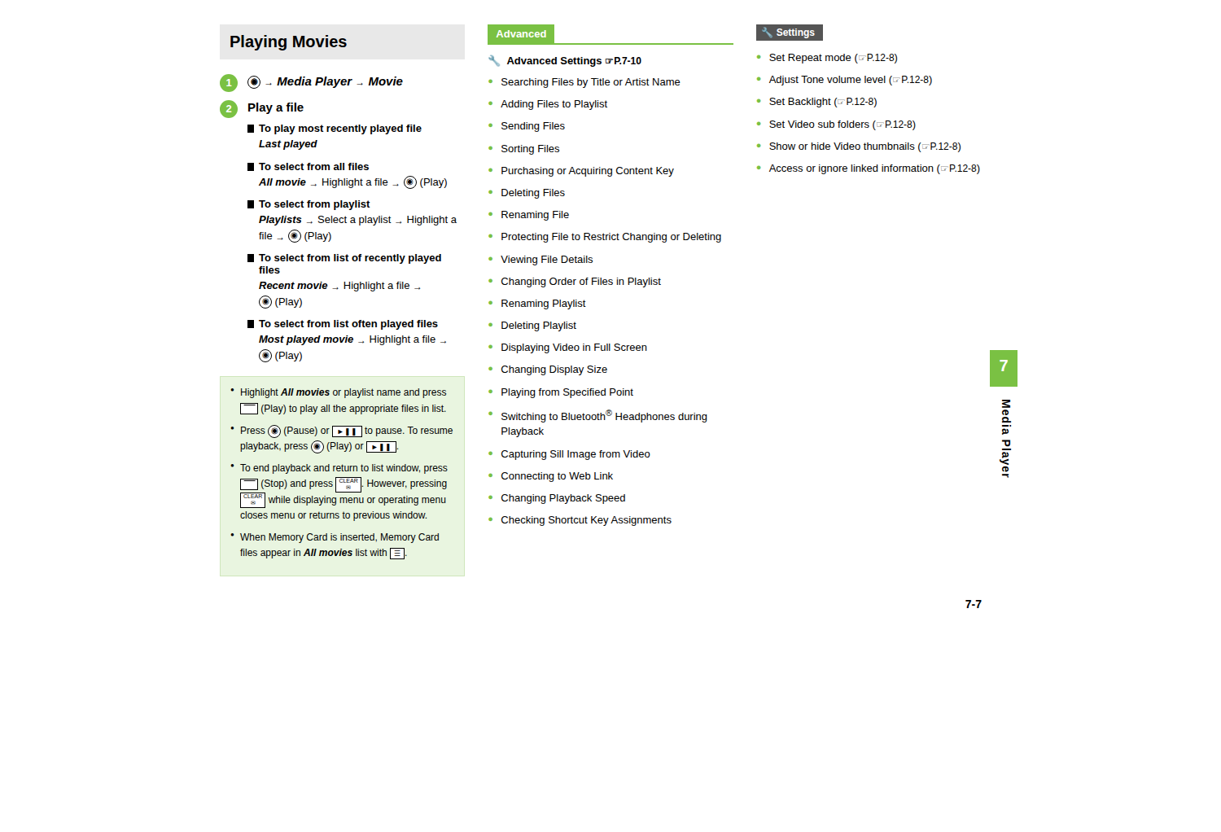Playing Movies
◉ → Media Player → Movie
Play a file
To play most recently played file
Last played
To select from all files
All movie → Highlight a file → ◉ (Play)
To select from playlist
Playlists → Select a playlist → Highlight a file → ◉ (Play)
To select from list of recently played files
Recent movie → Highlight a file →
◉ (Play)
To select from list often played files
Most played movie → Highlight a file →
◉ (Play)
Highlight All movies or playlist name and press (Play) to play all the appropriate files in list.
Press ◉ (Pause) or ►❚❚ to pause. To resume playback, press ◉ (Play) or ►❚❚.
To end playback and return to list window, press (Stop) and press CLEAR
✉. However, pressing CLEAR
✉ while displaying menu or operating menu closes menu or returns to previous window.
When Memory Card is inserted, Memory Card files appear in All movies list with ☰.
Advanced
🔧 Advanced Settings ☞P.7-10
Searching Files by Title or Artist Name
Adding Files to Playlist
Sending Files
Sorting Files
Purchasing or Acquiring Content Key
Deleting Files
Renaming File
Protecting File to Restrict Changing or Deleting
Viewing File Details
Changing Order of Files in Playlist
Renaming Playlist
Deleting Playlist
Displaying Video in Full Screen
Changing Display Size
Playing from Specified Point
Switching to Bluetooth® Headphones during Playback
Capturing Sill Image from Video
Connecting to Web Link
Changing Playback Speed
Checking Shortcut Key Assignments
🔧Settings
Set Repeat mode (☞P.12-8)
Adjust Tone volume level (☞P.12-8)
Set Backlight (☞P.12-8)
Set Video sub folders (☞P.12-8)
Show or hide Video thumbnails (☞P.12-8)
Access or ignore linked information (☞P.12-8)
7
Media Player
7-7